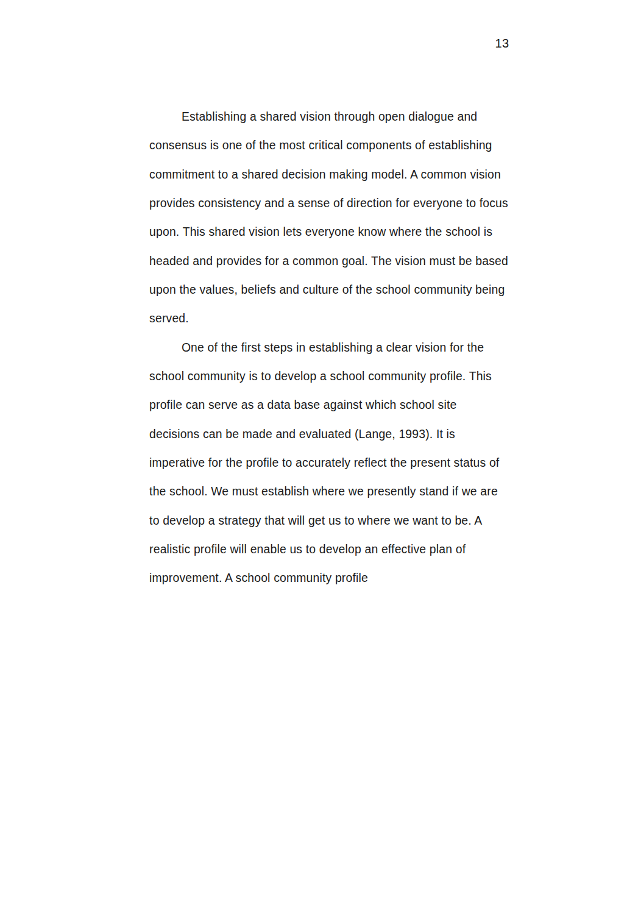13
Establishing a shared vision through open dialogue and consensus is one of the most critical components of establishing commitment to a shared decision making model. A common vision provides consistency and a sense of direction for everyone to focus upon. This shared vision lets everyone know where the school is headed and provides for a common goal. The vision must be based upon the values, beliefs and culture of the school community being served.
One of the first steps in establishing a clear vision for the school community is to develop a school community profile. This profile can serve as a data base against which school site decisions can be made and evaluated (Lange, 1993). It is imperative for the profile to accurately reflect the present status of the school. We must establish where we presently stand if we are to develop a strategy that will get us to where we want to be. A realistic profile will enable us to develop an effective plan of improvement. A school community profile